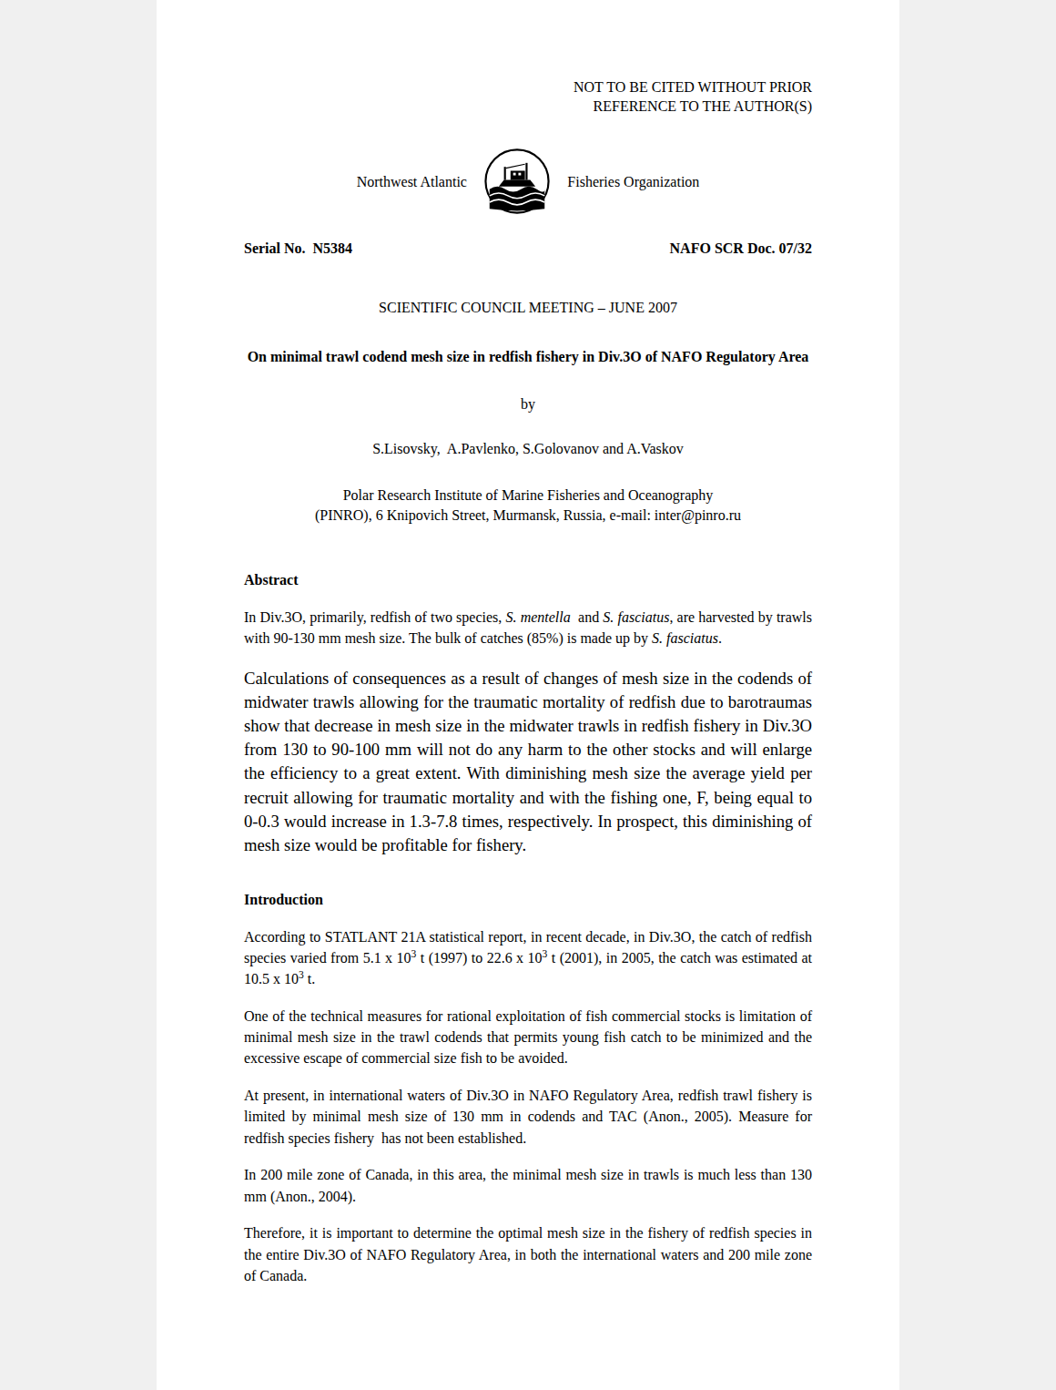NOT TO BE CITED WITHOUT PRIOR
REFERENCE TO THE AUTHOR(S)
Northwest Atlantic Fisheries Organization
Serial No. N5384 NAFO SCR Doc. 07/32
SCIENTIFIC COUNCIL MEETING – JUNE 2007
On minimal trawl codend mesh size in redfish fishery in Div.3O of NAFO Regulatory Area
by
S.Lisovsky, A.Pavlenko, S.Golovanov and A.Vaskov
Polar Research Institute of Marine Fisheries and Oceanography
(PINRO), 6 Knipovich Street, Murmansk, Russia, e-mail: inter@pinro.ru
Abstract
In Div.3O, primarily, redfish of two species, S. mentella and S. fasciatus, are harvested by trawls with 90-130 mm mesh size. The bulk of catches (85%) is made up by S. fasciatus.
Calculations of consequences as a result of changes of mesh size in the codends of midwater trawls allowing for the traumatic mortality of redfish due to barotraumas show that decrease in mesh size in the midwater trawls in redfish fishery in Div.3O from 130 to 90-100 mm will not do any harm to the other stocks and will enlarge the efficiency to a great extent. With diminishing mesh size the average yield per recruit allowing for traumatic mortality and with the fishing one, F, being equal to 0-0.3 would increase in 1.3-7.8 times, respectively. In prospect, this diminishing of mesh size would be profitable for fishery.
Introduction
According to STATLANT 21A statistical report, in recent decade, in Div.3O, the catch of redfish species varied from 5.1 x 103 t (1997) to 22.6 x 103 t (2001), in 2005, the catch was estimated at 10.5 x 103 t.
One of the technical measures for rational exploitation of fish commercial stocks is limitation of minimal mesh size in the trawl codends that permits young fish catch to be minimized and the excessive escape of commercial size fish to be avoided.
At present, in international waters of Div.3O in NAFO Regulatory Area, redfish trawl fishery is limited by minimal mesh size of 130 mm in codends and TAC (Anon., 2005). Measure for redfish species fishery has not been established.
In 200 mile zone of Canada, in this area, the minimal mesh size in trawls is much less than 130 mm (Anon., 2004).
Therefore, it is important to determine the optimal mesh size in the fishery of redfish species in the entire Div.3O of NAFO Regulatory Area, in both the international waters and 200 mile zone of Canada.